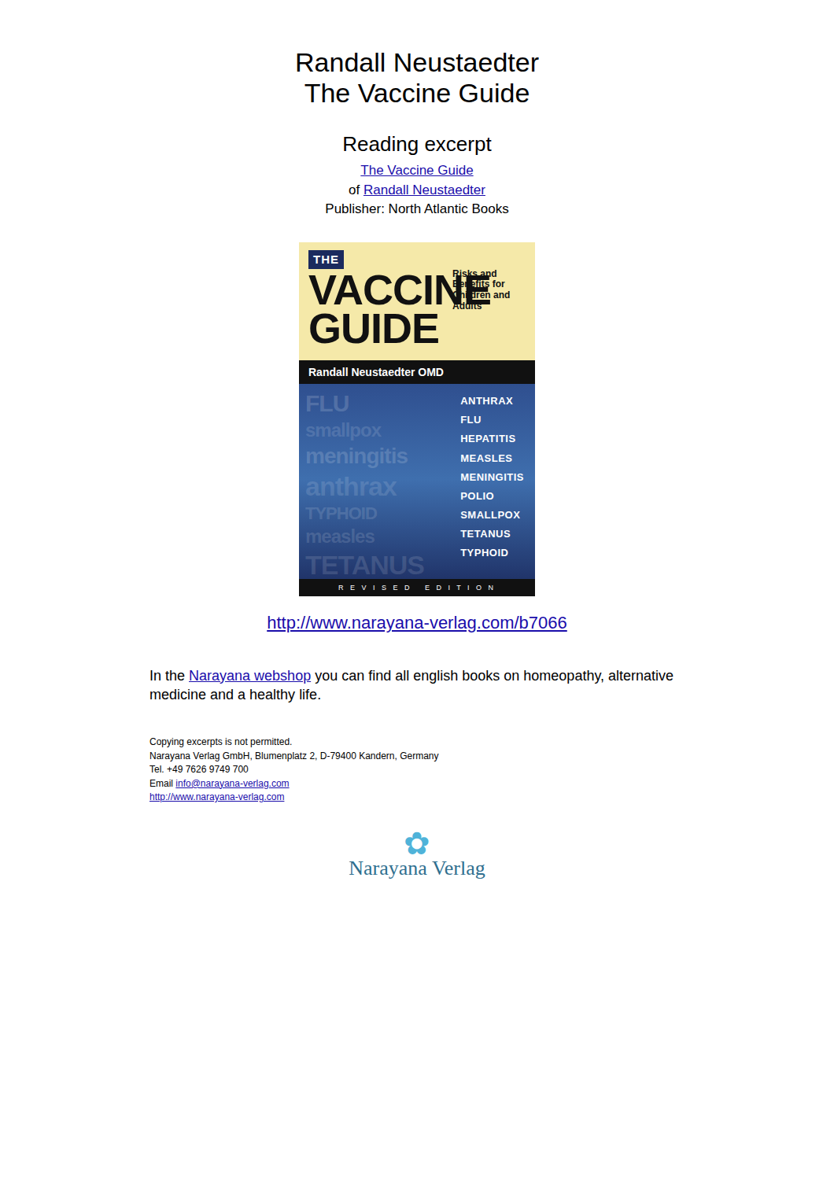Randall Neustaedter
The Vaccine Guide
Reading excerpt
The Vaccine Guide
of Randall Neustaedter
Publisher: North Atlantic Books
THE
VACCINE
GUIDE
Risks and Benefits for Children and Adults
Randall Neustaedter OMD
FLU smallpox meningitis anthrax TYPHOID measles TETANUS hepatitis polio
ANTHRAX
FLU
HEPATITIS
MEASLES
MENINGITIS
POLIO
SMALLPOX
TETANUS
TYPHOID
R E V I S E D E D I T I O N
http://www.narayana-verlag.com/b7066
In the Narayana webshop you can find all english books on homeopathy, alternative medicine and a healthy life.
Copying excerpts is not permitted.
Narayana Verlag GmbH, Blumenplatz 2, D-79400 Kandern, Germany
Tel. +49 7626 9749 700
Email info@narayana-verlag.com
http://www.narayana-verlag.com
✿
Narayana Verlag